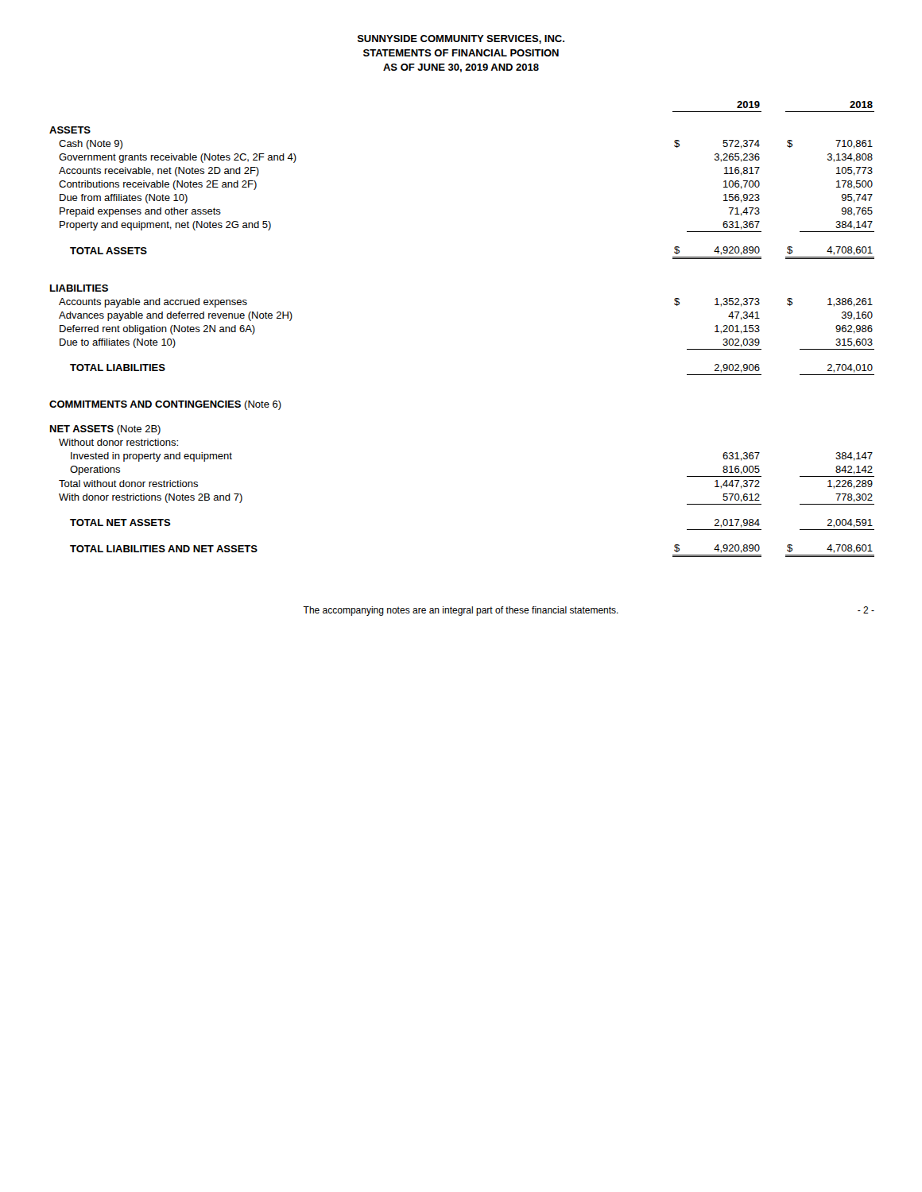SUNNYSIDE COMMUNITY SERVICES, INC.
STATEMENTS OF FINANCIAL POSITION
AS OF JUNE 30, 2019 AND 2018
| | | 2019 | | 2018 |
| ASSETS | | | | | | |
| Cash (Note 9) | | $ | 572,374 | | $ | 710,861 |
| Government grants receivable (Notes 2C, 2F and 4) | | | 3,265,236 | | | 3,134,808 |
| Accounts receivable, net (Notes 2D and 2F) | | | 116,817 | | | 105,773 |
| Contributions receivable (Notes 2E and 2F) | | | 106,700 | | | 178,500 |
| Due from affiliates (Note 10) | | | 156,923 | | | 95,747 |
| Prepaid expenses and other assets | | | 71,473 | | | 98,765 |
| Property and equipment, net (Notes 2G and 5) | | | 631,367 | | | 384,147 |
| TOTAL ASSETS | | $ | 4,920,890 | | $ | 4,708,601 |
| LIABILITIES | | | | | | |
| Accounts payable and accrued expenses | | $ | 1,352,373 | | $ | 1,386,261 |
| Advances payable and deferred revenue (Note 2H) | | | 47,341 | | | 39,160 |
| Deferred rent obligation (Notes 2N and 6A) | | | 1,201,153 | | | 962,986 |
| Due to affiliates (Note 10) | | | 302,039 | | | 315,603 |
| TOTAL LIABILITIES | | | 2,902,906 | | | 2,704,010 |
| COMMITMENTS AND CONTINGENCIES (Note 6) | | | | | | |
| NET ASSETS (Note 2B) | | | | | | |
| Without donor restrictions: | | | | | | |
| Invested in property and equipment | | | 631,367 | | | 384,147 |
| Operations | | | 816,005 | | | 842,142 |
| Total without donor restrictions | | | 1,447,372 | | | 1,226,289 |
| With donor restrictions (Notes 2B and 7) | | | 570,612 | | | 778,302 |
| TOTAL NET ASSETS | | | 2,017,984 | | | 2,004,591 |
| TOTAL LIABILITIES AND NET ASSETS | | $ | 4,920,890 | | $ | 4,708,601 |
The accompanying notes are an integral part of these financial statements. - 2 -